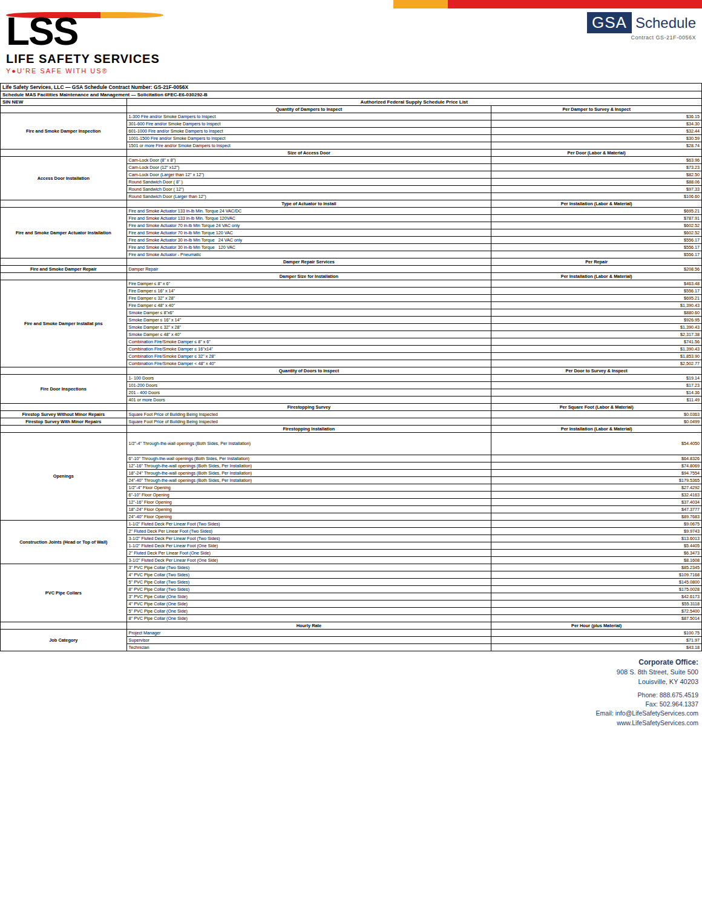LSS
LIFE SAFETY SERVICES
Y●U'RE SAFE WITH US®
GSA Schedule
Contract GS-21F-0056X
| Life Safety Services, LLC — GSA Schedule Contract Number: GS-21F-0056X |
| Schedule MAS Facilities Maintenance and Management — Solicitation 6FEC-E6-030292-B |
| SIN NEW | Authorized Federal Supply Schedule Price List |
| | Quantity of Dampers to Inspect | Per Damper to Survey & Inspect |
| Fire and Smoke Damper Inspection | 1-300 Fire and/or Smoke Dampers to Inspect | $36.15 |
| 301-600 Fire and/or Smoke Dampers to Inspect | $34.30 |
| 601-1000 Fire and/or Smoke Dampers to Inspect | $32.44 |
| 1001-1500 Fire and/or Smoke Dampers to Inspect | $30.59 |
| 1501 or more Fire and/or Smoke Dampers to Inspect | $28.74 |
| | Size of Access Door | Per Door (Labor & Material) |
| Access Door Installation | Cam-Lock Door (8" x 8") | $63.96 |
| Cam-Lock Door (12" x12") | $73.23 |
| Cam-Lock Door (Larger than 12" x 12") | $82.50 |
| Round Sandwich Door ( 8" ) | $88.06 |
| Round Sandwich Door ( 12") | $97.33 |
| Round Sandwich Door (Larger than 12") | $106.60 |
| | Type of Actuator to Install | Per Installation (Labor & Material) |
| Fire and Smoke Damper Actuator Installation | Fire and Smoke Actuator 133 in-lb Min. Torque 24 VAC/DC | $695.21 |
| Fire and Smoke Actuator 133 in-lb Min. Torque 120VAC | $787.91 |
| Fire and Smoke Actuator 70 in-lb Min Torque 24 VAC only | $602.52 |
| Fire and Smoke Actuator 70 in-lb Min Torque 120 VAC | $602.52 |
| Fire and Smoke Actuator 30 in-lb Min Torque 24 VAC only | $556.17 |
| Fire and Smoke Actuator 30 in-lb Min Torque 120 VAC | $556.17 |
| Fire and Smoke Actuator - Pneumatic | $556.17 |
| | Damper Repair Services | Per Repair |
| Fire and Smoke Damper Repair | Damper Repair | $208.56 |
| | Damper Size for Installation | Per Installation (Labor & Material) |
| Fire and Smoke Damper Installat pns | Fire Damper ≤ 8" x 6" | $463.48 |
| Fire Damper ≤ 16" x 14" | $556.17 |
| Fire Damper ≤ 32" x 28" | $695.21 |
| Fire Damper ≤ 48" x 40" | $1,390.43 |
| Smoke Damper ≤ 8"x6" | $880.60 |
| Smoke Damper ≤ 16" x 14" | $926.95 |
| Smoke Damper ≤ 32" x 28" | $1,390.43 |
| Smoke Damper ≤ 48" x 40" | $2,317.38 |
| Combination Fire/Smoke Damper ≤ 8" x 6" | $741.56 |
| Combination Fire/Smoke Damper ≤ 16"x14" | $1,390.43 |
| Combination Fire/Smoke Damper ≤ 32" x 28" | $1,853.90 |
| Combination Fire/Smoke Damper < 48" x 40" | $2,502.77 |
| | Quantity of Doors to Inspect | Per Door to Survey & Inspect |
| Fire Door Inspections | 1- 100 Doors | $19.14 |
| 101-200 Doors | $17.23 |
| 201 - 400 Doors | $14.36 |
| 401 or more Doors | $11.49 |
| | Firestopping Survey | Per Square Foot (Labor & Material) |
| Firestop Survey Without Minor Repairs | Square Foot Price of Building Being Inspected | $0.0363 |
| Firestop Survey With Minor Repairs | Square Foot Price of Building Being Inspected | $0.0499 |
| | Firestopping Installation | Per Installation (Labor & Material) |
| Openings | 1/2"-4" Through-the-wall openings (Both Sides, Per Installation) | $54.4050 |
| 6"-10" Through-the-wall openings (Both Sides, Per Installation) | $64.8326 |
| 12"-16" Through-the-wall openings (Both Sides, Per Installation) | $74.8069 |
| 18"-24" Through-the-wall openings (Both Sides, Per Installation) | $94.7554 |
| 24"-40" Through-the-wall openings (Both Sides, Per Installation) | $179.5365 |
| 1/2"-4" Floor Opening | $27.4292 |
| 6"-10" Floor Opening | $32.4163 |
| 12"-16" Floor Opening | $37.4034 |
| 18"-24" Floor Opening | $47.3777 |
| 24"-40" Floor Opening | $89.7683 |
| Construction Joints (Head or Top of Wall) | 1-1/2" Fluted Deck Per Linear Foot (Two Sides) | $9.0675 |
| 2" Fluted Deck Per Linear Foot (Two Sides) | $9.9743 |
| 3-1/2" Fluted Deck Per Linear Foot (Two Sides) | $13.6013 |
| 1-1/2" Fluted Deck Per Linear Foot (One Side) | $5.4405 |
| 2" Fluted Deck Per Linear Foot (One Side) | $6.3473 |
| 3-1/2" Fluted Deck Per Linear Foot (One Side) | $8.1608 |
| PVC Pipe Collars | 3" PVC Pipe Collar (Two Sides) | $85.2345 |
| 4" PVC Pipe Collar (Two Sides) | $109.7168 |
| 5" PVC Pipe Collar (Two Sides) | $145.0800 |
| 8" PVC Pipe Collar (Two Sides) | $175.0028 |
| 3" PVC Pipe Collar (One Side) | $42.6173 |
| 4" PVC Pipe Collar (One Side) | $55.3118 |
| 5" PVC Pipe Collar (One Side) | $72.5400 |
| 8" PVC Pipe Collar (One Side) | $87.5014 |
| | Hourly Rate | Per Hour (plus Material) |
| Job Category | Project Manager | $100.75 |
| Supervisor | $71.97 |
| Technician | $43.18 |
Corporate Office:
908 S. 8th Street, Suite 500
Louisville, KY 40203
Phone: 888.675.4519
Fax: 502.964.1337
Email: info@LifeSafetyServices.com
www.LifeSafetyServices.com